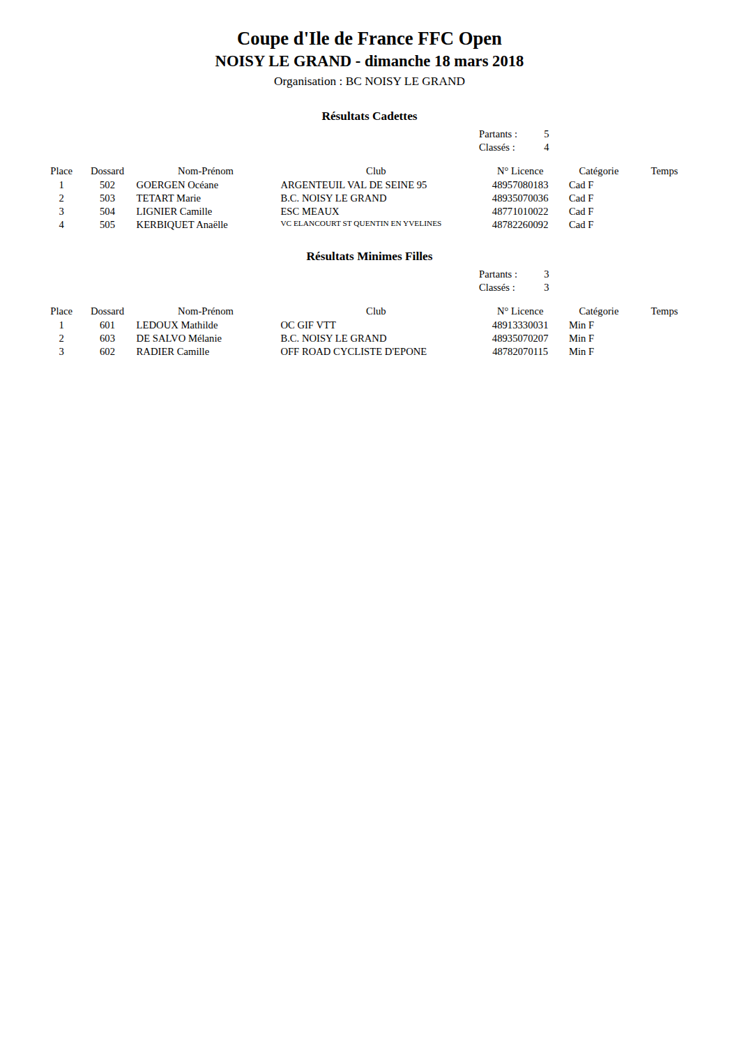Coupe d'Ile de France FFC Open
NOISY LE GRAND - dimanche 18 mars 2018
Organisation : BC NOISY LE GRAND
Résultats Cadettes
| Partants : | 5 |
| Classés : | 4 |
| Place | Dossard | Nom-Prénom | Club | N° Licence | Catégorie | Temps |
| --- | --- | --- | --- | --- | --- | --- |
| 1 | 502 | GOERGEN Océane | ARGENTEUIL VAL DE SEINE 95 | 48957080183 | Cad F | |
| 2 | 503 | TETART Marie | B.C. NOISY LE GRAND | 48935070036 | Cad F | |
| 3 | 504 | LIGNIER Camille | ESC MEAUX | 48771010022 | Cad F | |
| 4 | 505 | KERBIQUET Anaëlle | VC ELANCOURT ST QUENTIN EN YVELINES | 48782260092 | Cad F | |
Résultats Minimes Filles
| Partants : | 3 |
| Classés : | 3 |
| Place | Dossard | Nom-Prénom | Club | N° Licence | Catégorie | Temps |
| --- | --- | --- | --- | --- | --- | --- |
| 1 | 601 | LEDOUX Mathilde | OC GIF VTT | 48913330031 | Min F | |
| 2 | 603 | DE SALVO Mélanie | B.C. NOISY LE GRAND | 48935070207 | Min F | |
| 3 | 602 | RADIER Camille | OFF ROAD CYCLISTE D'EPONE | 48782070115 | Min F | |